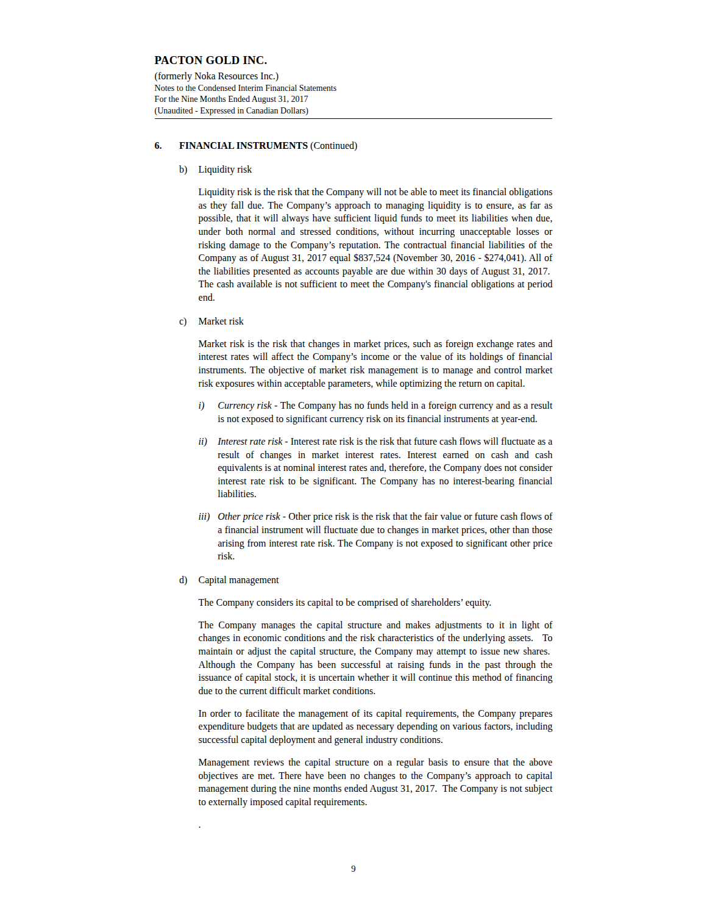PACTON GOLD INC.
(formerly Noka Resources Inc.)
Notes to the Condensed Interim Financial Statements
For the Nine Months Ended August 31, 2017
(Unaudited - Expressed in Canadian Dollars)
6. FINANCIAL INSTRUMENTS (Continued)
b)
Liquidity risk
Liquidity risk is the risk that the Company will not be able to meet its financial obligations as they fall due. The Company’s approach to managing liquidity is to ensure, as far as possible, that it will always have sufficient liquid funds to meet its liabilities when due, under both normal and stressed conditions, without incurring unacceptable losses or risking damage to the Company’s reputation. The contractual financial liabilities of the Company as of August 31, 2017 equal $837,524 (November 30, 2016 - $274,041). All of the liabilities presented as accounts payable are due within 30 days of August 31, 2017. The cash available is not sufficient to meet the Company's financial obligations at period end.
c)
Market risk
Market risk is the risk that changes in market prices, such as foreign exchange rates and interest rates will affect the Company’s income or the value of its holdings of financial instruments. The objective of market risk management is to manage and control market risk exposures within acceptable parameters, while optimizing the return on capital.
i)
Currency risk - The Company has no funds held in a foreign currency and as a result is not exposed to significant currency risk on its financial instruments at year-end.
ii)
Interest rate risk - Interest rate risk is the risk that future cash flows will fluctuate as a result of changes in market interest rates. Interest earned on cash and cash equivalents is at nominal interest rates and, therefore, the Company does not consider interest rate risk to be significant. The Company has no interest-bearing financial liabilities.
iii)
Other price risk - Other price risk is the risk that the fair value or future cash flows of a financial instrument will fluctuate due to changes in market prices, other than those arising from interest rate risk. The Company is not exposed to significant other price risk.
d)
Capital management
The Company considers its capital to be comprised of shareholders’ equity.
The Company manages the capital structure and makes adjustments to it in light of changes in economic conditions and the risk characteristics of the underlying assets. To maintain or adjust the capital structure, the Company may attempt to issue new shares. Although the Company has been successful at raising funds in the past through the issuance of capital stock, it is uncertain whether it will continue this method of financing due to the current difficult market conditions.
In order to facilitate the management of its capital requirements, the Company prepares expenditure budgets that are updated as necessary depending on various factors, including successful capital deployment and general industry conditions.
Management reviews the capital structure on a regular basis to ensure that the above objectives are met. There have been no changes to the Company’s approach to capital management during the nine months ended August 31, 2017. The Company is not subject to externally imposed capital requirements.
.
9